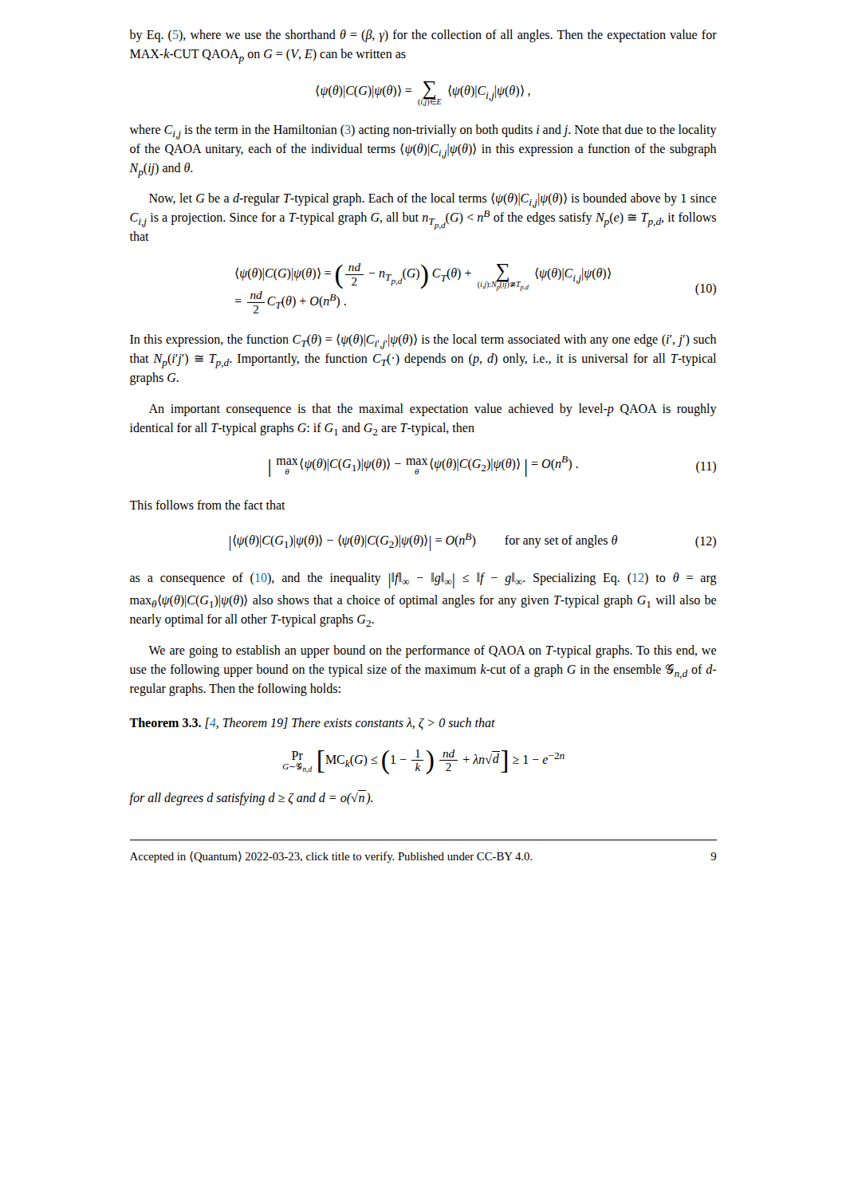by Eq. (5), where we use the shorthand θ = (β, γ) for the collection of all angles. Then the expectation value for MAX-k-CUT QAOAp on G = (V, E) can be written as
⟨ψ(θ)|C(G)|ψ(θ)⟩ = ∑(i,j)∈E ⟨ψ(θ)|Ci,j|ψ(θ)⟩ ,
where Ci,j is the term in the Hamiltonian (3) acting non-trivially on both qudits i and j. Note that due to the locality of the QAOA unitary, each of the individual terms ⟨ψ(θ)|Ci,j|ψ(θ)⟩ in this expression a function of the subgraph Np(ij) and θ.
Now, let G be a d-regular T-typical graph. Each of the local terms ⟨ψ(θ)|Ci,j|ψ(θ)⟩ is bounded above by 1 since Ci,j is a projection. Since for a T-typical graph G, all but nTp,d(G) < nB of the edges satisfy Np(e) ≅ Tp,d, it follows that
⟨ψ(θ)|C(G)|ψ(θ)⟩ = (nd 2 − nTp,d(G)) CT(θ) + ∑(i,j):Np(ij)≇Tp,d ⟨ψ(θ)|Ci,j|ψ(θ)⟩ = nd 2 CT(θ) + O(nB) .
(10)
In this expression, the function CT(θ) = ⟨ψ(θ)|Ci′,j′|ψ(θ)⟩ is the local term associated with any one edge (i′, j′) such that Np(i′j′) ≅ Tp,d. Importantly, the function CT(·) depends on (p, d) only, i.e., it is universal for all T-typical graphs G.
An important consequence is that the maximal expectation value achieved by level-p QAOA is roughly identical for all T-typical graphs G: if G1 and G2 are T-typical, then
| max θ⟨ψ(θ)|C(G1)|ψ(θ)⟩ − max θ⟨ψ(θ)|C(G2)|ψ(θ)⟩ | = O(nB) .
(11)
This follows from the fact that
|⟨ψ(θ)|C(G1)|ψ(θ)⟩ − ⟨ψ(θ)|C(G2)|ψ(θ)⟩| = O(nB) for any set of angles θ
(12)
as a consequence of (10), and the inequality |‖f‖∞ − ‖g‖∞| ≤ ‖f − g‖∞. Specializing Eq. (12) to θ = arg maxθ⟨ψ(θ)|C(G1)|ψ(θ)⟩ also shows that a choice of optimal angles for any given T-typical graph G1 will also be nearly optimal for all other T-typical graphs G2.
We are going to establish an upper bound on the performance of QAOA on T-typical graphs. To this end, we use the following upper bound on the typical size of the maximum k-cut of a graph G in the ensemble 𝒢n,d of d-regular graphs. Then the following holds:
Theorem 3.3. [4, Theorem 19] There exists constants λ, ζ > 0 such that
Pr G∼𝒢n,d [MCk(G) ≤ (1 − 1 k) nd 2 + λn√d] ≥ 1 − e−2n
for all degrees d satisfying d ≥ ζ and d = o(√n).
Accepted in ⟨Quantum⟩ 2022-03-23, click title to verify. Published under CC-BY 4.0. 9